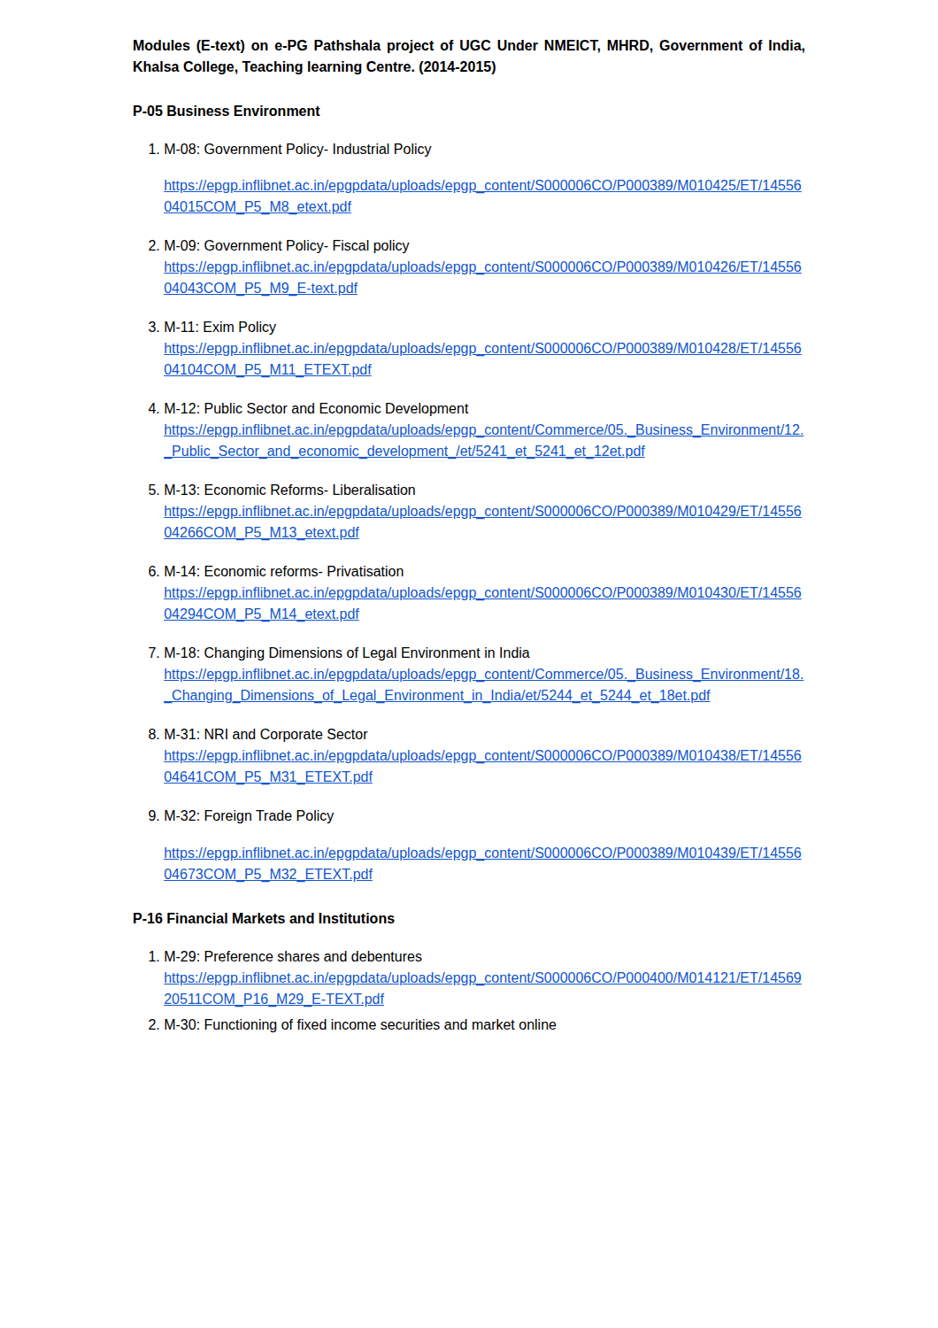Modules (E-text) on e-PG Pathshala project of UGC Under NMEICT, MHRD, Government of India, Khalsa College, Teaching learning Centre. (2014-2015)
P-05 Business Environment
M-08: Government Policy- Industrial Policy
https://epgp.inflibnet.ac.in/epgpdata/uploads/epgp_content/S000006CO/P000389/M010425/ET/1455604015COM_P5_M8_etext.pdf
M-09: Government Policy- Fiscal policy
https://epgp.inflibnet.ac.in/epgpdata/uploads/epgp_content/S000006CO/P000389/M010426/ET/1455604043COM_P5_M9_E-text.pdf
M-11: Exim Policy
https://epgp.inflibnet.ac.in/epgpdata/uploads/epgp_content/S000006CO/P000389/M010428/ET/1455604104COM_P5_M11_ETEXT.pdf
M-12: Public Sector and Economic Development
https://epgp.inflibnet.ac.in/epgpdata/uploads/epgp_content/Commerce/05._Business_Environment/12._Public_Sector_and_economic_development_/et/5241_et_5241_et_12et.pdf
M-13: Economic Reforms- Liberalisation
https://epgp.inflibnet.ac.in/epgpdata/uploads/epgp_content/S000006CO/P000389/M010429/ET/1455604266COM_P5_M13_etext.pdf
M-14: Economic reforms- Privatisation
https://epgp.inflibnet.ac.in/epgpdata/uploads/epgp_content/S000006CO/P000389/M010430/ET/1455604294COM_P5_M14_etext.pdf
M-18: Changing Dimensions of Legal Environment in India
https://epgp.inflibnet.ac.in/epgpdata/uploads/epgp_content/Commerce/05._Business_Environment/18._Changing_Dimensions_of_Legal_Environment_in_India/et/5244_et_5244_et_18et.pdf
M-31: NRI and Corporate Sector
https://epgp.inflibnet.ac.in/epgpdata/uploads/epgp_content/S000006CO/P000389/M010438/ET/1455604641COM_P5_M31_ETEXT.pdf
M-32: Foreign Trade Policy
https://epgp.inflibnet.ac.in/epgpdata/uploads/epgp_content/S000006CO/P000389/M010439/ET/1455604673COM_P5_M32_ETEXT.pdf
P-16 Financial Markets and Institutions
M-29: Preference shares and debentures
https://epgp.inflibnet.ac.in/epgpdata/uploads/epgp_content/S000006CO/P000400/M014121/ET/1456920511COM_P16_M29_E-TEXT.pdf
M-30: Functioning of fixed income securities and market online